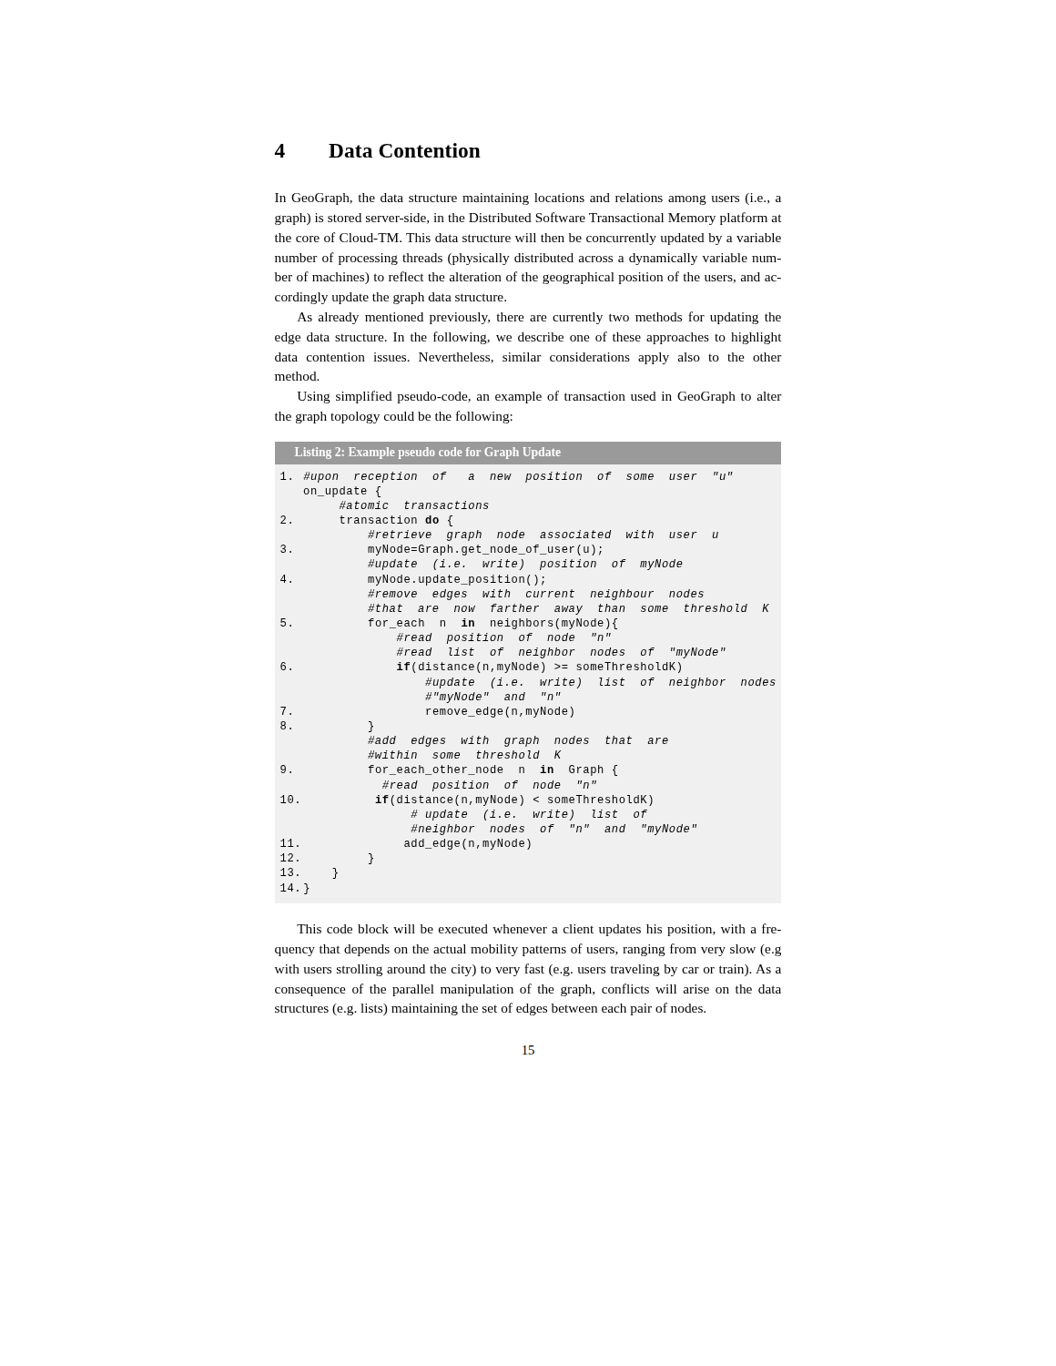4 Data Contention
In GeoGraph, the data structure maintaining locations and relations among users (i.e., a graph) is stored server-side, in the Distributed Software Transactional Memory platform at the core of Cloud-TM. This data structure will then be concurrently updated by a variable number of processing threads (physically distributed across a dynamically variable number of machines) to reflect the alteration of the geographical position of the users, and accordingly update the graph data structure.
As already mentioned previously, there are currently two methods for updating the edge data structure. In the following, we describe one of these approaches to highlight data contention issues. Nevertheless, similar considerations apply also to the other method.
Using simplified pseudo-code, an example of transaction used in GeoGraph to alter the graph topology could be the following:
Listing 2: Example pseudo code for Graph Update
1.#upon  reception  of   a  new  position  of  some  user  "u"
    on_update {
         #atomic  transactions
2.     transaction do {
             #retrieve  graph  node  associated  with  user  u
3.         myNode=Graph.get_node_of_user(u);
             #update  (i.e.  write)  position  of  myNode
4.         myNode.update_position();
             #remove  edges  with  current  neighbour  nodes
             #that  are  now  farther  away  than  some  threshold  K
5.         for_each  n  in  neighbors(myNode){
                 #read  position  of  node  "n"
                 #read  list  of  neighbor  nodes  of  "myNode"
6.             if(distance(n,myNode) >= someThresholdK)
                     #update  (i.e.  write)  list  of  neighbor  nodes  of
                     #"myNode"  and  "n"
7.                 remove_edge(n,myNode)
8.         }
             #add  edges  with  graph  nodes  that  are
             #within  some  threshold  K
9.         for_each_other_node  n  in  Graph {
               #read  position  of  node  "n"
10.          if(distance(n,myNode) < someThresholdK)
                   # update  (i.e.  write)  list  of
                   #neighbor  nodes  of  "n"  and  "myNode"
11.              add_edge(n,myNode)
12.         }
13.    }
14.}
This code block will be executed whenever a client updates his position, with a frequency that depends on the actual mobility patterns of users, ranging from very slow (e.g with users strolling around the city) to very fast (e.g. users traveling by car or train). As a consequence of the parallel manipulation of the graph, conflicts will arise on the data structures (e.g. lists) maintaining the set of edges between each pair of nodes.
15